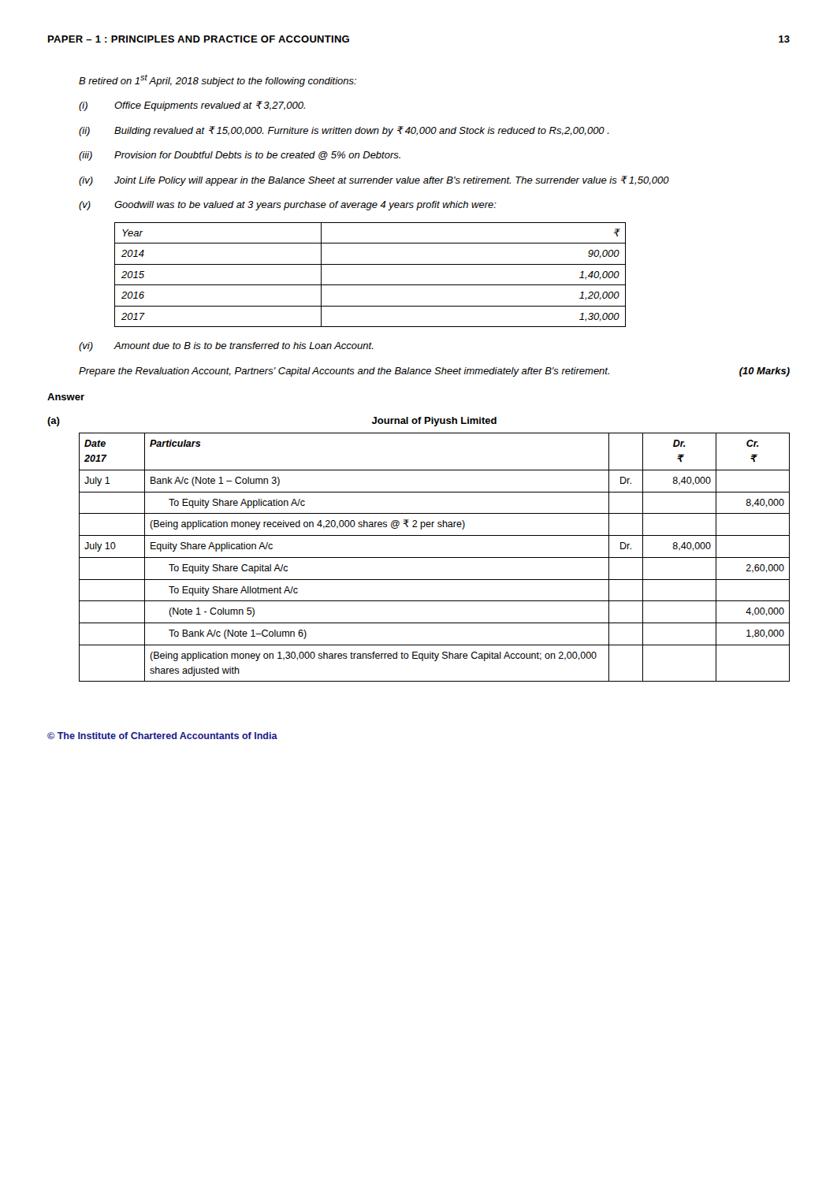PAPER – 1 : PRINCIPLES AND PRACTICE OF ACCOUNTING 13
B retired on 1st April, 2018 subject to the following conditions:
(i) Office Equipments revalued at ₹ 3,27,000.
(ii) Building revalued at ₹ 15,00,000. Furniture is written down by ₹ 40,000 and Stock is reduced to Rs,2,00,000 .
(iii) Provision for Doubtful Debts is to be created @ 5% on Debtors.
(iv) Joint Life Policy will appear in the Balance Sheet at surrender value after B's retirement. The surrender value is ₹ 1,50,000
(v) Goodwill was to be valued at 3 years purchase of average 4 years profit which were:
| Year | ₹ |
| --- | --- |
| 2014 | 90,000 |
| 2015 | 1,40,000 |
| 2016 | 1,20,000 |
| 2017 | 1,30,000 |
(vi) Amount due to B is to be transferred to his Loan Account.
Prepare the Revaluation Account, Partners' Capital Accounts and the Balance Sheet immediately after B's retirement. (10 Marks)
Answer
(a)
Journal of Piyush Limited
| Date 2017 | Particulars | | Dr. ₹ | Cr. ₹ |
| --- | --- | --- | --- | --- |
| July 1 | Bank A/c (Note 1 – Column 3) | Dr. | 8,40,000 | |
| | To Equity Share Application A/c | | | 8,40,000 |
| | (Being application money received on 4,20,000 shares @ ₹ 2 per share) | | | |
| July 10 | Equity Share Application A/c | Dr. | 8,40,000 | |
| | To Equity Share Capital A/c | | | 2,60,000 |
| | To Equity Share Allotment A/c | | | |
| | (Note 1 - Column 5) | | | 4,00,000 |
| | To Bank A/c (Note 1–Column 6) | | | 1,80,000 |
| | (Being application money on 1,30,000 shares transferred to Equity Share Capital Account; on 2,00,000 shares adjusted with | | | |
© The Institute of Chartered Accountants of India